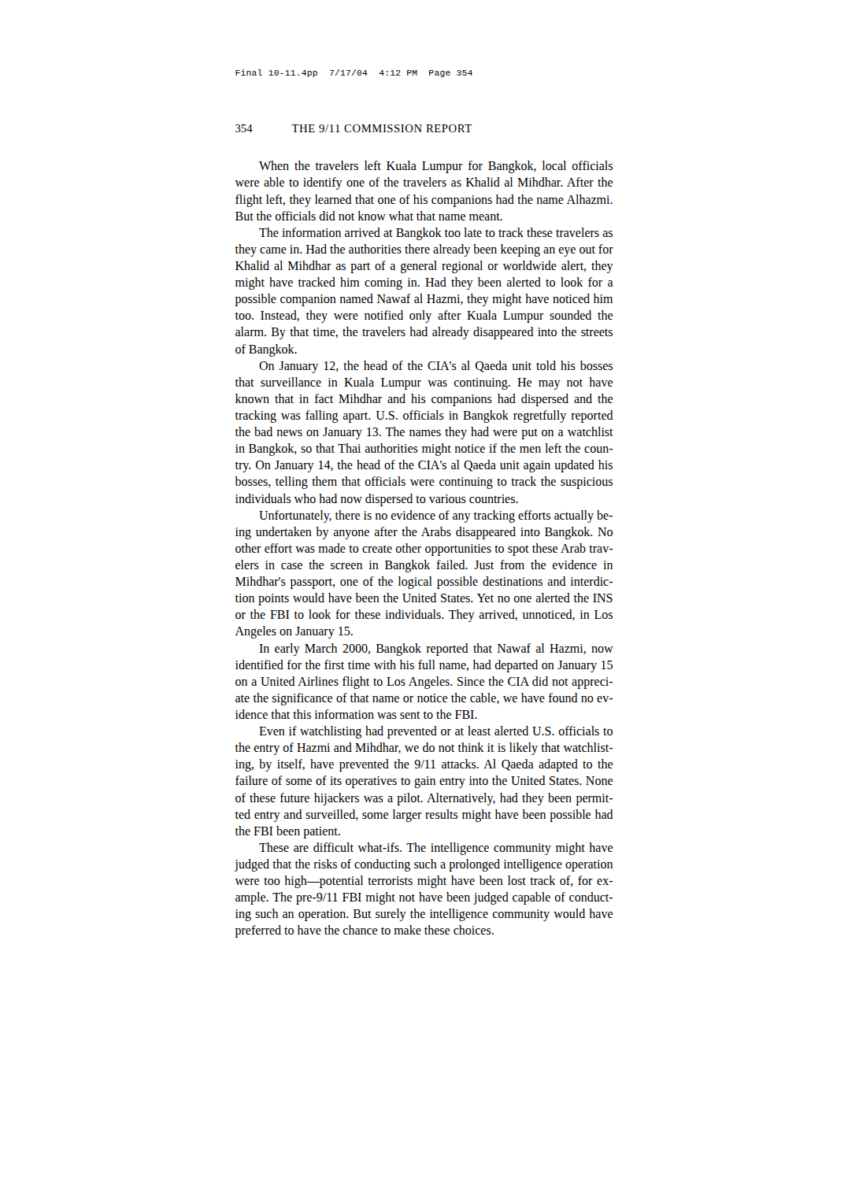Final 10-11.4pp 7/17/04 4:12 PM Page 354
354 THE 9/11 COMMISSION REPORT
When the travelers left Kuala Lumpur for Bangkok, local officials were able to identify one of the travelers as Khalid al Mihdhar. After the flight left, they learned that one of his companions had the name Alhazmi. But the officials did not know what that name meant.
The information arrived at Bangkok too late to track these travelers as they came in. Had the authorities there already been keeping an eye out for Khalid al Mihdhar as part of a general regional or worldwide alert, they might have tracked him coming in. Had they been alerted to look for a possible companion named Nawaf al Hazmi, they might have noticed him too. Instead, they were notified only after Kuala Lumpur sounded the alarm. By that time, the travelers had already disappeared into the streets of Bangkok.
On January 12, the head of the CIA's al Qaeda unit told his bosses that surveillance in Kuala Lumpur was continuing. He may not have known that in fact Mihdhar and his companions had dispersed and the tracking was falling apart. U.S. officials in Bangkok regretfully reported the bad news on January 13. The names they had were put on a watchlist in Bangkok, so that Thai authorities might notice if the men left the country. On January 14, the head of the CIA's al Qaeda unit again updated his bosses, telling them that officials were continuing to track the suspicious individuals who had now dispersed to various countries.
Unfortunately, there is no evidence of any tracking efforts actually being undertaken by anyone after the Arabs disappeared into Bangkok. No other effort was made to create other opportunities to spot these Arab travelers in case the screen in Bangkok failed. Just from the evidence in Mihdhar's passport, one of the logical possible destinations and interdiction points would have been the United States. Yet no one alerted the INS or the FBI to look for these individuals. They arrived, unnoticed, in Los Angeles on January 15.
In early March 2000, Bangkok reported that Nawaf al Hazmi, now identified for the first time with his full name, had departed on January 15 on a United Airlines flight to Los Angeles. Since the CIA did not appreciate the significance of that name or notice the cable, we have found no evidence that this information was sent to the FBI.
Even if watchlisting had prevented or at least alerted U.S. officials to the entry of Hazmi and Mihdhar, we do not think it is likely that watchlisting, by itself, have prevented the 9/11 attacks. Al Qaeda adapted to the failure of some of its operatives to gain entry into the United States. None of these future hijackers was a pilot. Alternatively, had they been permitted entry and surveilled, some larger results might have been possible had the FBI been patient.
These are difficult what-ifs. The intelligence community might have judged that the risks of conducting such a prolonged intelligence operation were too high—potential terrorists might have been lost track of, for example. The pre-9/11 FBI might not have been judged capable of conducting such an operation. But surely the intelligence community would have preferred to have the chance to make these choices.